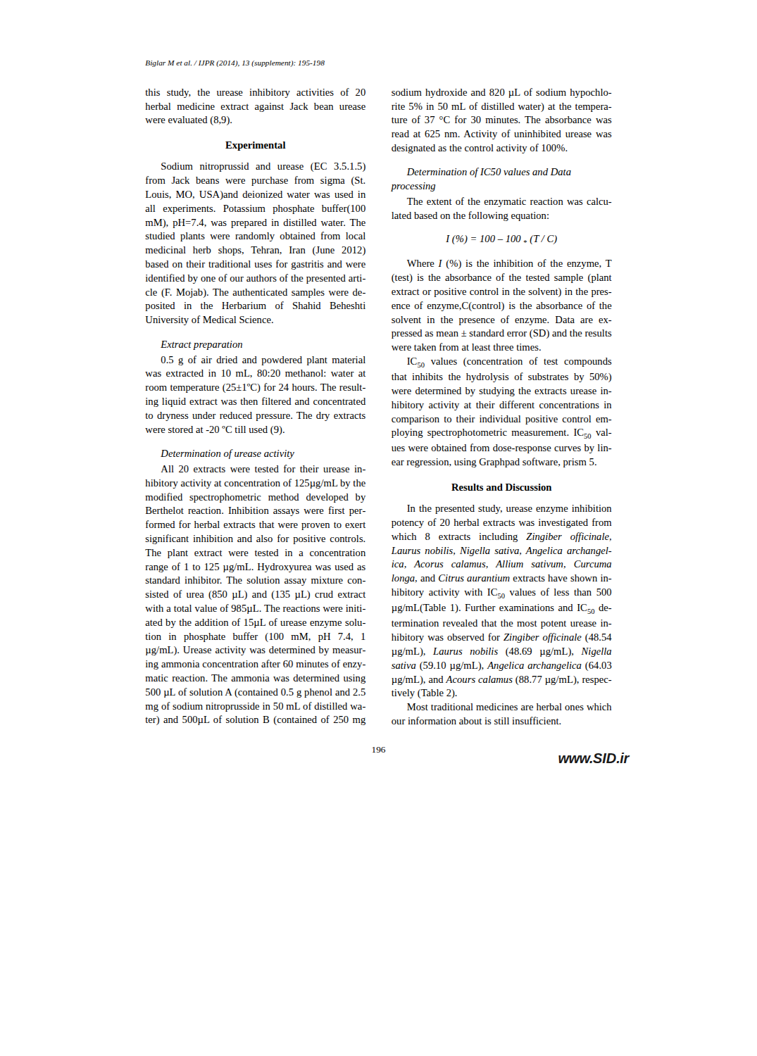Biglar M et al. / IJPR (2014), 13 (supplement): 195-198
this study, the urease inhibitory activities of 20 herbal medicine extract against Jack bean urease were evaluated (8,9).
Experimental
Sodium nitroprussid and urease (EC 3.5.1.5) from Jack beans were purchase from sigma (St. Louis, MO, USA)and deionized water was used in all experiments. Potassium phosphate buffer(100 mM), pH=7.4, was prepared in distilled water. The studied plants were randomly obtained from local medicinal herb shops, Tehran, Iran (June 2012) based on their traditional uses for gastritis and were identified by one of our authors of the presented article (F. Mojab). The authenticated samples were deposited in the Herbarium of Shahid Beheshti University of Medical Science.
Extract preparation
0.5 g of air dried and powdered plant material was extracted in 10 mL, 80:20 methanol: water at room temperature (25±1ºC) for 24 hours. The resulting liquid extract was then filtered and concentrated to dryness under reduced pressure. The dry extracts were stored at -20 ºC till used (9).
Determination of urease activity
All 20 extracts were tested for their urease inhibitory activity at concentration of 125µg/mL by the modified spectrophometric method developed by Berthelot reaction. Inhibition assays were first performed for herbal extracts that were proven to exert significant inhibition and also for positive controls. The plant extract were tested in a concentration range of 1 to 125 µg/mL. Hydroxyurea was used as standard inhibitor. The solution assay mixture consisted of urea (850 µL) and (135 µL) crud extract with a total value of 985µL. The reactions were initiated by the addition of 15µL of urease enzyme solution in phosphate buffer (100 mM, pH 7.4, 1 µg/mL). Urease activity was determined by measuring ammonia concentration after 60 minutes of enzymatic reaction. The ammonia was determined using 500 µL of solution A (contained 0.5 g phenol and 2.5 mg of sodium nitroprusside in 50 mL of distilled water) and 500µL of solution B (contained of 250 mg sodium hydroxide and 820 µL of sodium hypochlorite 5% in 50 mL of distilled water) at the temperature of 37 °C for 30 minutes. The absorbance was read at 625 nm. Activity of uninhibited urease was designated as the control activity of 100%.
Determination of IC50 values and Data processing
The extent of the enzymatic reaction was calculated based on the following equation:
I (%) = 100 – 100 * (T / C)
Where I (%) is the inhibition of the enzyme, T (test) is the absorbance of the tested sample (plant extract or positive control in the solvent) in the presence of enzyme,C(control) is the absorbance of the solvent in the presence of enzyme. Data are expressed as mean ± standard error (SD) and the results were taken from at least three times.
IC50 values (concentration of test compounds that inhibits the hydrolysis of substrates by 50%) were determined by studying the extracts urease inhibitory activity at their different concentrations in comparison to their individual positive control employing spectrophotometric measurement. IC50 values were obtained from dose-response curves by linear regression, using Graphpad software, prism 5.
Results and Discussion
In the presented study, urease enzyme inhibition potency of 20 herbal extracts was investigated from which 8 extracts including Zingiber officinale, Laurus nobilis, Nigella sativa, Angelica archangelica, Acorus calamus, Allium sativum, Curcuma longa, and Citrus aurantium extracts have shown inhibitory activity with IC50 values of less than 500 µg/mL(Table 1). Further examinations and IC50 determination revealed that the most potent urease inhibitory was observed for Zingiber officinale (48.54 µg/mL), Laurus nobilis (48.69 µg/mL), Nigella sativa (59.10 µg/mL), Angelica archangelica (64.03 µg/mL), and Acours calamus (88.77 µg/mL), respectively (Table 2).
Most traditional medicines are herbal ones which our information about is still insufficient.
196
www.SID.ir